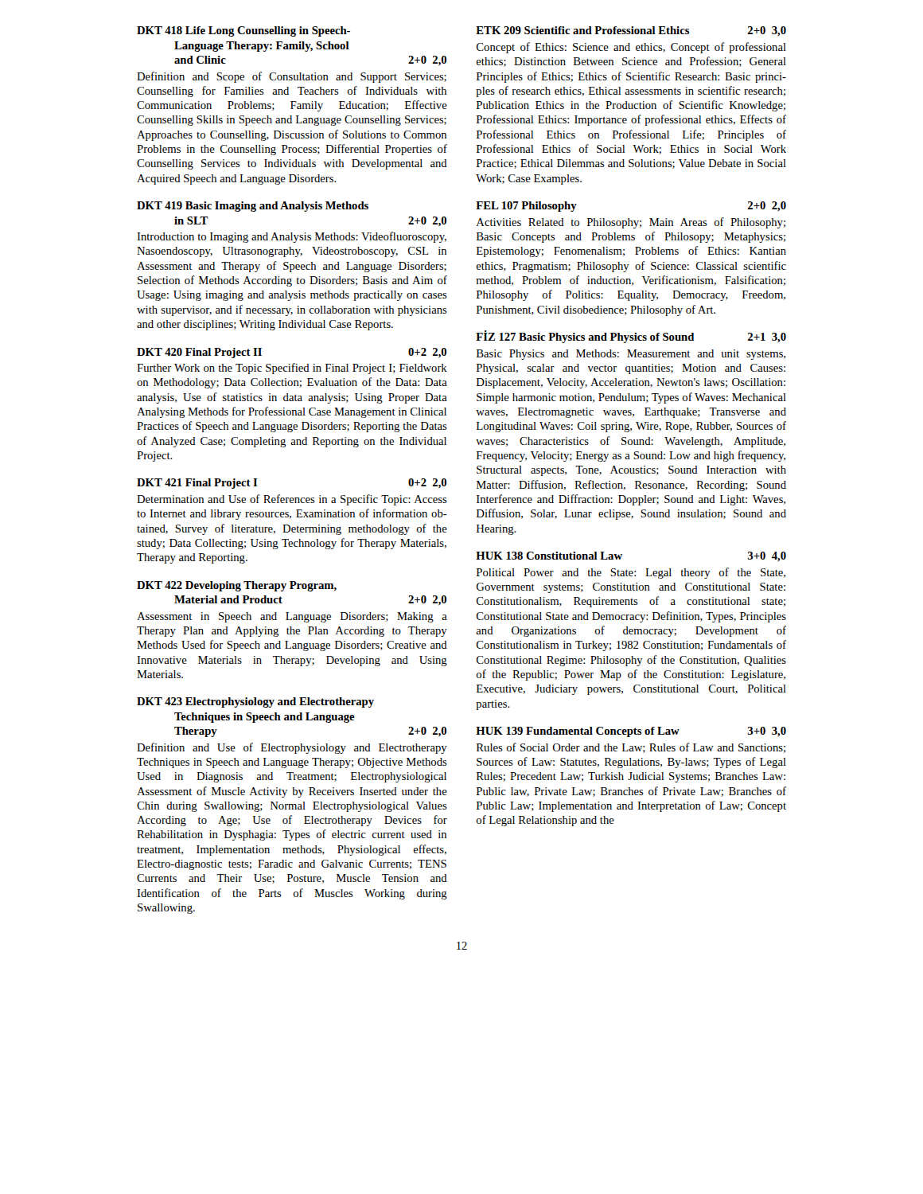DKT 418 Life Long Counselling in Speech- Language Therapy: Family, School and Clinic 2+0 2,0
Definition and Scope of Consultation and Support Services; Counselling for Families and Teachers of Individuals with Communication Problems; Family Education; Effective Counselling Skills in Speech and Language Counselling Services; Approaches to Counselling, Discussion of Solutions to Common Problems in the Counselling Process; Differential Properties of Counselling Services to Individuals with Developmental and Acquired Speech and Language Disorders.
DKT 419 Basic Imaging and Analysis Methods in SLT 2+0 2,0
Introduction to Imaging and Analysis Methods: Videofluoroscopy, Nasoendoscopy, Ultrasonography, Videostroboscopy, CSL in Assessment and Therapy of Speech and Language Disorders; Selection of Methods According to Disorders; Basis and Aim of Usage: Using imaging and analysis methods practically on cases with supervisor, and if necessary, in collaboration with physicians and other disciplines; Writing Individual Case Reports.
DKT 420 Final Project II 0+2 2,0
Further Work on the Topic Specified in Final Project I; Fieldwork on Methodology; Data Collection; Evaluation of the Data: Data analysis, Use of statistics in data analysis; Using Proper Data Analysing Methods for Professional Case Management in Clinical Practices of Speech and Language Disorders; Reporting the Datas of Analyzed Case; Completing and Reporting on the Individual Project.
DKT 421 Final Project I 0+2 2,0
Determination and Use of References in a Specific Topic: Access to Internet and library resources, Examination of information obtained, Survey of literature, Determining methodology of the study; Data Collecting; Using Technology for Therapy Materials, Therapy and Reporting.
DKT 422 Developing Therapy Program, Material and Product 2+0 2,0
Assessment in Speech and Language Disorders; Making a Therapy Plan and Applying the Plan According to Therapy Methods Used for Speech and Language Disorders; Creative and Innovative Materials in Therapy; Developing and Using Materials.
DKT 423 Electrophysiology and Electrotherapy Techniques in Speech and Language Therapy 2+0 2,0
Definition and Use of Electrophysiology and Electrotherapy Techniques in Speech and Language Therapy; Objective Methods Used in Diagnosis and Treatment; Electrophysiological Assessment of Muscle Activity by Receivers Inserted under the Chin during Swallowing; Normal Electrophysiological Values According to Age; Use of Electrotherapy Devices for Rehabilitation in Dysphagia: Types of electric current used in treatment, Implementation methods, Physiological effects, Electro-diagnostic tests; Faradic and Galvanic Currents; TENS Currents and Their Use; Posture, Muscle Tension and Identification of the Parts of Muscles Working during Swallowing.
ETK 209 Scientific and Professional Ethics 2+0 3,0
Concept of Ethics: Science and ethics, Concept of professional ethics; Distinction Between Science and Profession; General Principles of Ethics; Ethics of Scientific Research: Basic principles of research ethics, Ethical assessments in scientific research; Publication Ethics in the Production of Scientific Knowledge; Professional Ethics: Importance of professional ethics, Effects of Professional Ethics on Professional Life; Principles of Professional Ethics of Social Work; Ethics in Social Work Practice; Ethical Dilemmas and Solutions; Value Debate in Social Work; Case Examples.
FEL 107 Philosophy 2+0 2,0
Activities Related to Philosophy; Main Areas of Philosophy; Basic Concepts and Problems of Philosopy; Metaphysics; Epistemology; Fenomenalism; Problems of Ethics: Kantian ethics, Pragmatism; Philosophy of Science: Classical scientific method, Problem of induction, Verificationism, Falsification; Philosophy of Politics: Equality, Democracy, Freedom, Punishment, Civil disobedience; Philosophy of Art.
FİZ 127 Basic Physics and Physics of Sound 2+1 3,0
Basic Physics and Methods: Measurement and unit systems, Physical, scalar and vector quantities; Motion and Causes: Displacement, Velocity, Acceleration, Newton's laws; Oscillation: Simple harmonic motion, Pendulum; Types of Waves: Mechanical waves, Electromagnetic waves, Earthquake; Transverse and Longitudinal Waves: Coil spring, Wire, Rope, Rubber, Sources of waves; Characteristics of Sound: Wavelength, Amplitude, Frequency, Velocity; Energy as a Sound: Low and high frequency, Structural aspects, Tone, Acoustics; Sound Interaction with Matter: Diffusion, Reflection, Resonance, Recording; Sound Interference and Diffraction: Doppler; Sound and Light: Waves, Diffusion, Solar, Lunar eclipse, Sound insulation; Sound and Hearing.
HUK 138 Constitutional Law 3+0 4,0
Political Power and the State: Legal theory of the State, Government systems; Constitution and Constitutional State: Constitutionalism, Requirements of a constitutional state; Constitutional State and Democracy: Definition, Types, Principles and Organizations of democracy; Development of Constitutionalism in Turkey; 1982 Constitution; Fundamentals of Constitutional Regime: Philosophy of the Constitution, Qualities of the Republic; Power Map of the Constitution: Legislature, Executive, Judiciary powers, Constitutional Court, Political parties.
HUK 139 Fundamental Concepts of Law 3+0 3,0
Rules of Social Order and the Law; Rules of Law and Sanctions; Sources of Law: Statutes, Regulations, By-laws; Types of Legal Rules; Precedent Law; Turkish Judicial Systems; Branches Law: Public law, Private Law; Branches of Private Law; Branches of Public Law; Implementation and Interpretation of Law; Concept of Legal Relationship and the
12